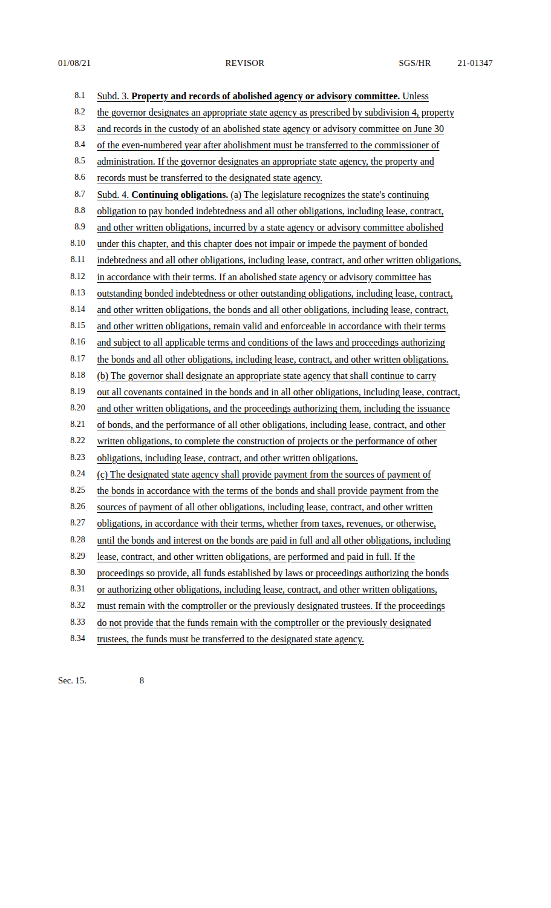01/08/21 REVISOR SGS/HR 21-01347
8.1 Subd. 3. Property and records of abolished agency or advisory committee. Unless
8.2 the governor designates an appropriate state agency as prescribed by subdivision 4, property
8.3 and records in the custody of an abolished state agency or advisory committee on June 30
8.4 of the even-numbered year after abolishment must be transferred to the commissioner of
8.5 administration. If the governor designates an appropriate state agency, the property and
8.6 records must be transferred to the designated state agency.
8.7 Subd. 4. Continuing obligations. (a) The legislature recognizes the state's continuing
8.8 obligation to pay bonded indebtedness and all other obligations, including lease, contract,
8.9 and other written obligations, incurred by a state agency or advisory committee abolished
8.10 under this chapter, and this chapter does not impair or impede the payment of bonded
8.11 indebtedness and all other obligations, including lease, contract, and other written obligations,
8.12 in accordance with their terms. If an abolished state agency or advisory committee has
8.13 outstanding bonded indebtedness or other outstanding obligations, including lease, contract,
8.14 and other written obligations, the bonds and all other obligations, including lease, contract,
8.15 and other written obligations, remain valid and enforceable in accordance with their terms
8.16 and subject to all applicable terms and conditions of the laws and proceedings authorizing
8.17 the bonds and all other obligations, including lease, contract, and other written obligations.
8.18(b) The governor shall designate an appropriate state agency that shall continue to carry
8.19 out all covenants contained in the bonds and in all other obligations, including lease, contract,
8.20 and other written obligations, and the proceedings authorizing them, including the issuance
8.21 of bonds, and the performance of all other obligations, including lease, contract, and other
8.22 written obligations, to complete the construction of projects or the performance of other
8.23 obligations, including lease, contract, and other written obligations.
8.24(c) The designated state agency shall provide payment from the sources of payment of
8.25 the bonds in accordance with the terms of the bonds and shall provide payment from the
8.26 sources of payment of all other obligations, including lease, contract, and other written
8.27 obligations, in accordance with their terms, whether from taxes, revenues, or otherwise,
8.28 until the bonds and interest on the bonds are paid in full and all other obligations, including
8.29 lease, contract, and other written obligations, are performed and paid in full. If the
8.30 proceedings so provide, all funds established by laws or proceedings authorizing the bonds
8.31 or authorizing other obligations, including lease, contract, and other written obligations,
8.32 must remain with the comptroller or the previously designated trustees. If the proceedings
8.33 do not provide that the funds remain with the comptroller or the previously designated
8.34 trustees, the funds must be transferred to the designated state agency.
Sec. 15. 8